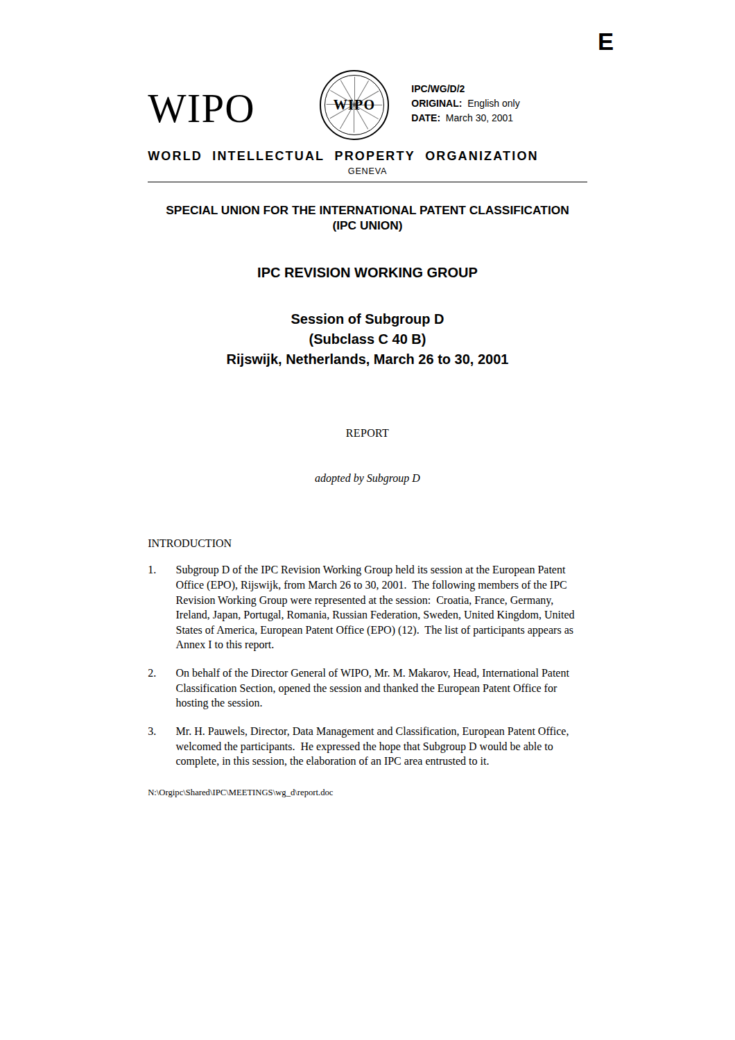E
WIPO
WIPO
IPC/WG/D/2
ORIGINAL: English only
DATE: March 30, 2001
WORLD INTELLECTUAL PROPERTY ORGANIZATION
GENEVA
SPECIAL UNION FOR THE INTERNATIONAL PATENT CLASSIFICATION
(IPC UNION)
IPC REVISION WORKING GROUP
Session of Subgroup D
(Subclass C 40 B)
Rijswijk, Netherlands, March 26 to 30, 2001
REPORT
adopted by Subgroup D
INTRODUCTION
1.
Subgroup D of the IPC Revision Working Group held its session at the European Patent Office (EPO), Rijswijk, from March 26 to 30, 2001. The following members of the IPC Revision Working Group were represented at the session: Croatia, France, Germany, Ireland, Japan, Portugal, Romania, Russian Federation, Sweden, United Kingdom, United States of America, European Patent Office (EPO) (12). The list of participants appears as Annex I to this report.
2.
On behalf of the Director General of WIPO, Mr. M. Makarov, Head, International Patent Classification Section, opened the session and thanked the European Patent Office for hosting the session.
3.
Mr. H. Pauwels, Director, Data Management and Classification, European Patent Office, welcomed the participants. He expressed the hope that Subgroup D would be able to complete, in this session, the elaboration of an IPC area entrusted to it.
N:\Orgipc\Shared\IPC\MEETINGS\wg_d\report.doc